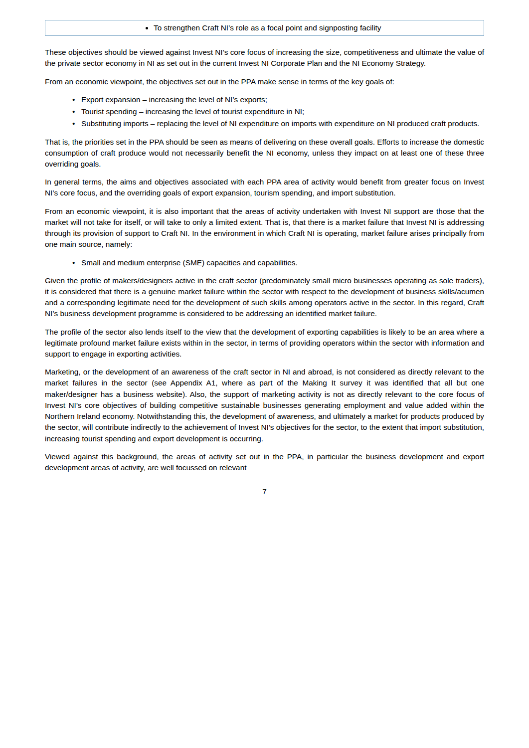| | To strengthen Craft NI’s role as a focal point and signposting facility |
These objectives should be viewed against Invest NI’s core focus of increasing the size, competitiveness and ultimate the value of the private sector economy in NI as set out in the current Invest NI Corporate Plan and the NI Economy Strategy.
From an economic viewpoint, the objectives set out in the PPA make sense in terms of the key goals of:
Export expansion – increasing the level of NI’s exports;
Tourist spending – increasing the level of tourist expenditure in NI;
Substituting imports – replacing the level of NI expenditure on imports with expenditure on NI produced craft products.
That is, the priorities set in the PPA should be seen as means of delivering on these overall goals. Efforts to increase the domestic consumption of craft produce would not necessarily benefit the NI economy, unless they impact on at least one of these three overriding goals.
In general terms, the aims and objectives associated with each PPA area of activity would benefit from greater focus on Invest NI’s core focus, and the overriding goals of export expansion, tourism spending, and import substitution.
From an economic viewpoint, it is also important that the areas of activity undertaken with Invest NI support are those that the market will not take for itself, or will take to only a limited extent. That is, that there is a market failure that Invest NI is addressing through its provision of support to Craft NI. In the environment in which Craft NI is operating, market failure arises principally from one main source, namely:
Small and medium enterprise (SME) capacities and capabilities.
Given the profile of makers/designers active in the craft sector (predominately small micro businesses operating as sole traders), it is considered that there is a genuine market failure within the sector with respect to the development of business skills/acumen and a corresponding legitimate need for the development of such skills among operators active in the sector. In this regard, Craft NI’s business development programme is considered to be addressing an identified market failure.
The profile of the sector also lends itself to the view that the development of exporting capabilities is likely to be an area where a legitimate profound market failure exists within in the sector, in terms of providing operators within the sector with information and support to engage in exporting activities.
Marketing, or the development of an awareness of the craft sector in NI and abroad, is not considered as directly relevant to the market failures in the sector (see Appendix A1, where as part of the Making It survey it was identified that all but one maker/designer has a business website). Also, the support of marketing activity is not as directly relevant to the core focus of Invest NI’s core objectives of building competitive sustainable businesses generating employment and value added within the Northern Ireland economy. Notwithstanding this, the development of awareness, and ultimately a market for products produced by the sector, will contribute indirectly to the achievement of Invest NI’s objectives for the sector, to the extent that import substitution, increasing tourist spending and export development is occurring.
Viewed against this background, the areas of activity set out in the PPA, in particular the business development and export development areas of activity, are well focussed on relevant
7